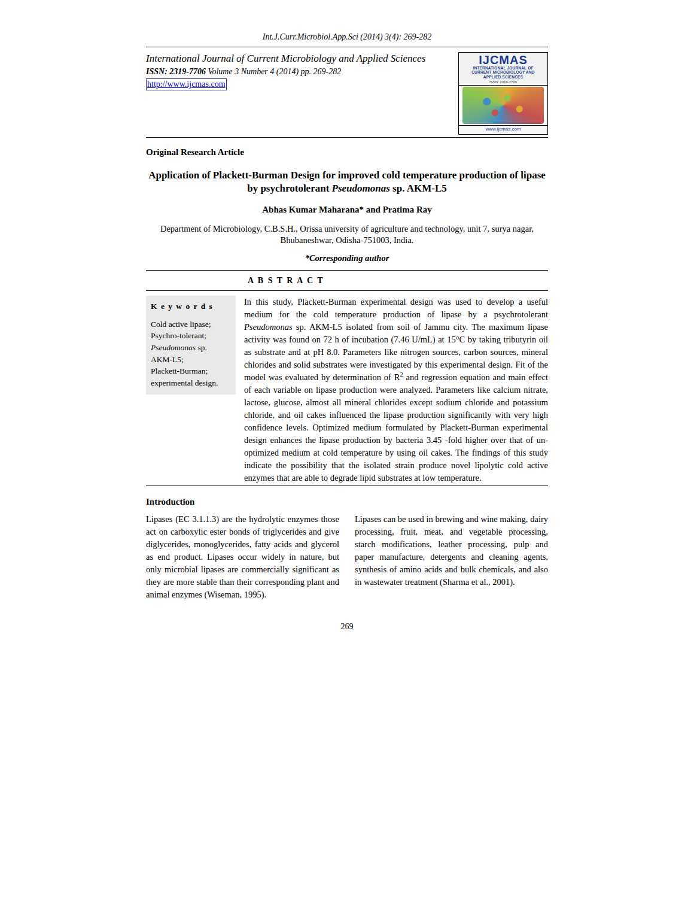Int.J.Curr.Microbiol.App.Sci (2014) 3(4): 269-282
International Journal of Current Microbiology and Applied Sciences
ISSN: 2319-7706 Volume 3 Number 4 (2014) pp. 269-282
http://www.ijcmas.com
IJCMAS
INTERNATIONAL JOURNAL OF
CURRENT MICROBIOLOGY AND
APPLIED SCIENCES
ISSN: 2319-7706
www.ijcmas.com
Original Research Article
Application of Plackett-Burman Design for improved cold temperature production of lipase by psychrotolerant Pseudomonas sp. AKM-L5
Abhas Kumar Maharana* and Pratima Ray
Department of Microbiology, C.B.S.H., Orissa university of agriculture and technology, unit 7, surya nagar, Bhubaneshwar, Odisha-751003, India.
*Corresponding author
A B S T R A C T
K e y w o r d s
Cold active lipase;
Psychro-tolerant;
Pseudomonas sp.
AKM-L5;
Plackett-Burman;
experimental design.
In this study, Plackett-Burman experimental design was used to develop a useful medium for the cold temperature production of lipase by a psychrotolerant Pseudomonas sp. AKM-L5 isolated from soil of Jammu city. The maximum lipase activity was found on 72 h of incubation (7.46 U/mL) at 15°C by taking tributyrin oil as substrate and at pH 8.0. Parameters like nitrogen sources, carbon sources, mineral chlorides and solid substrates were investigated by this experimental design. Fit of the model was evaluated by determination of R2 and regression equation and main effect of each variable on lipase production were analyzed. Parameters like calcium nitrate, lactose, glucose, almost all mineral chlorides except sodium chloride and potassium chloride, and oil cakes influenced the lipase production significantly with very high confidence levels. Optimized medium formulated by Plackett-Burman experimental design enhances the lipase production by bacteria 3.45 -fold higher over that of un-optimized medium at cold temperature by using oil cakes. The findings of this study indicate the possibility that the isolated strain produce novel lipolytic cold active enzymes that are able to degrade lipid substrates at low temperature.
Introduction
Lipases (EC 3.1.1.3) are the hydrolytic enzymes those act on carboxylic ester bonds of triglycerides and give diglycerides, monoglycerides, fatty acids and glycerol as end product. Lipases occur widely in nature, but only microbial lipases are commercially significant as they are more stable than their corresponding plant and animal enzymes (Wiseman, 1995).
Lipases can be used in brewing and wine making, dairy processing, fruit, meat, and vegetable processing, starch modifications, leather processing, pulp and paper manufacture, detergents and cleaning agents, synthesis of amino acids and bulk chemicals, and also in wastewater treatment (Sharma et al., 2001).
269